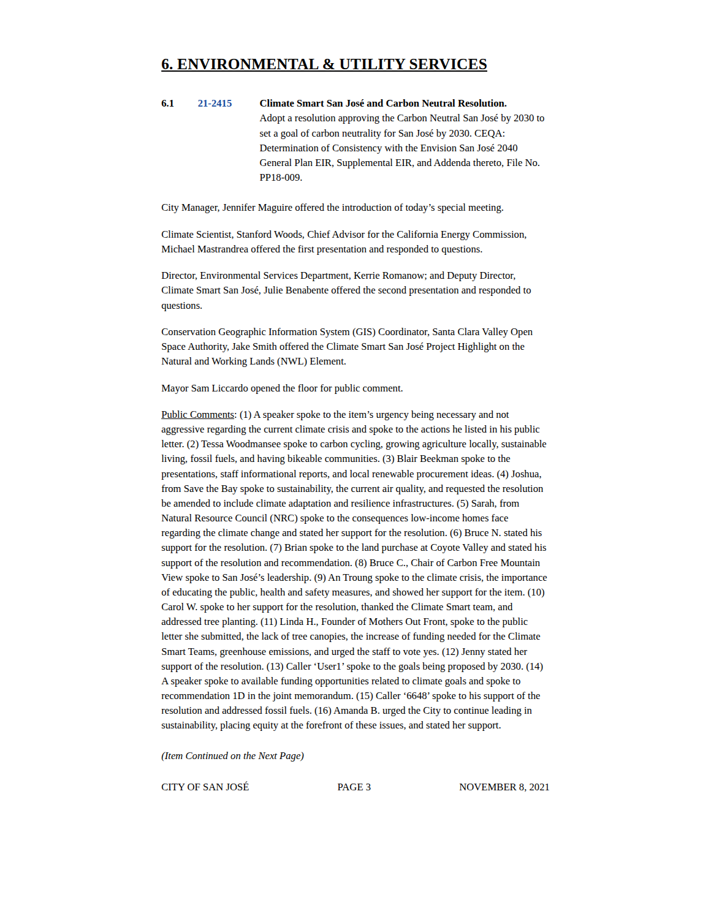6. ENVIRONMENTAL & UTILITY SERVICES
| 6.1 | 21-2415 | Climate Smart San José and Carbon Neutral Resolution. Adopt a resolution approving the Carbon Neutral San José by 2030 to set a goal of carbon neutrality for San José by 2030. CEQA: Determination of Consistency with the Envision San José 2040 General Plan EIR, Supplemental EIR, and Addenda thereto, File No. PP18-009. |
City Manager, Jennifer Maguire offered the introduction of today’s special meeting.
Climate Scientist, Stanford Woods, Chief Advisor for the California Energy Commission, Michael Mastrandrea offered the first presentation and responded to questions.
Director, Environmental Services Department, Kerrie Romanow; and Deputy Director, Climate Smart San José, Julie Benabente offered the second presentation and responded to questions.
Conservation Geographic Information System (GIS) Coordinator, Santa Clara Valley Open Space Authority, Jake Smith offered the Climate Smart San José Project Highlight on the Natural and Working Lands (NWL) Element.
Mayor Sam Liccardo opened the floor for public comment.
Public Comments: (1) A speaker spoke to the item’s urgency being necessary and not aggressive regarding the current climate crisis and spoke to the actions he listed in his public letter. (2) Tessa Woodmansee spoke to carbon cycling, growing agriculture locally, sustainable living, fossil fuels, and having bikeable communities. (3) Blair Beekman spoke to the presentations, staff informational reports, and local renewable procurement ideas. (4) Joshua, from Save the Bay spoke to sustainability, the current air quality, and requested the resolution be amended to include climate adaptation and resilience infrastructures. (5) Sarah, from Natural Resource Council (NRC) spoke to the consequences low-income homes face regarding the climate change and stated her support for the resolution. (6) Bruce N. stated his support for the resolution. (7) Brian spoke to the land purchase at Coyote Valley and stated his support of the resolution and recommendation. (8) Bruce C., Chair of Carbon Free Mountain View spoke to San José’s leadership. (9) An Troung spoke to the climate crisis, the importance of educating the public, health and safety measures, and showed her support for the item. (10) Carol W. spoke to her support for the resolution, thanked the Climate Smart team, and addressed tree planting. (11) Linda H., Founder of Mothers Out Front, spoke to the public letter she submitted, the lack of tree canopies, the increase of funding needed for the Climate Smart Teams, greenhouse emissions, and urged the staff to vote yes. (12) Jenny stated her support of the resolution. (13) Caller ‘User1’ spoke to the goals being proposed by 2030. (14) A speaker spoke to available funding opportunities related to climate goals and spoke to recommendation 1D in the joint memorandum. (15) Caller ‘6648’ spoke to his support of the resolution and addressed fossil fuels. (16) Amanda B. urged the City to continue leading in sustainability, placing equity at the forefront of these issues, and stated her support.
(Item Continued on the Next Page)
CITY OF SAN JOSÉ
PAGE 3
NOVEMBER 8, 2021